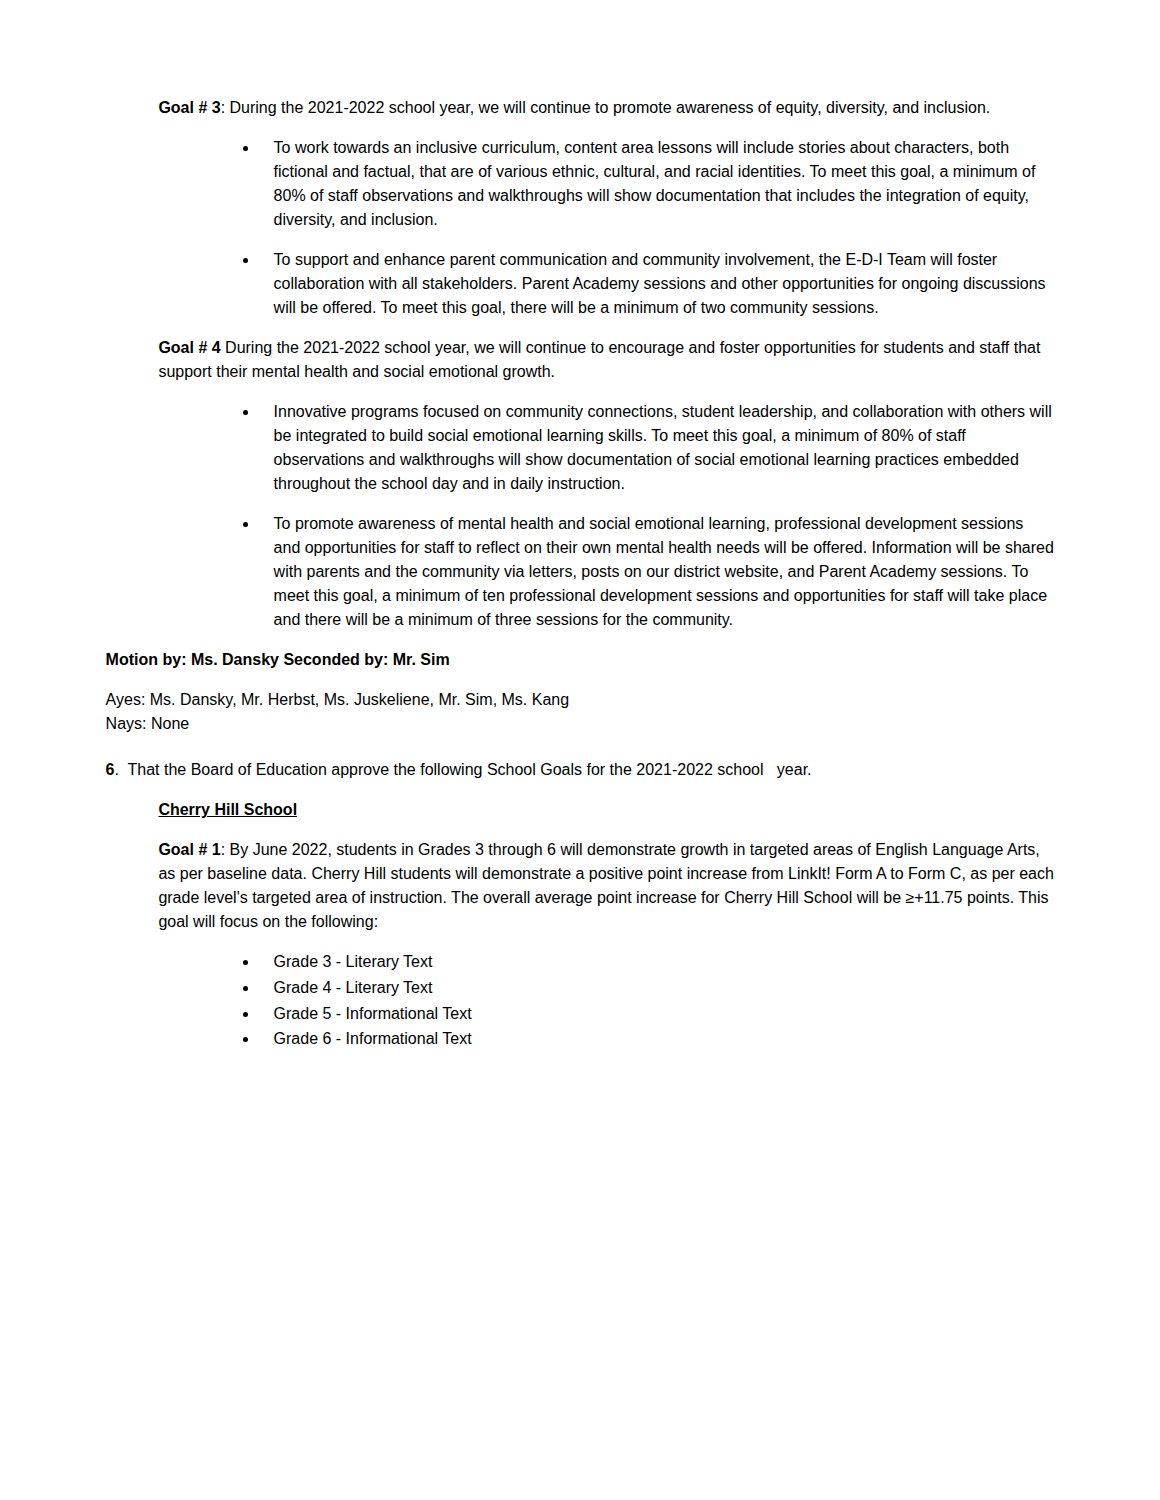Goal # 3: During the 2021-2022 school year, we will continue to promote awareness of equity, diversity, and inclusion.
To work towards an inclusive curriculum, content area lessons will include stories about characters, both fictional and factual, that are of various ethnic, cultural, and racial identities. To meet this goal, a minimum of 80% of staff observations and walkthroughs will show documentation that includes the integration of equity, diversity, and inclusion.
To support and enhance parent communication and community involvement, the E-D-I Team will foster collaboration with all stakeholders. Parent Academy sessions and other opportunities for ongoing discussions will be offered. To meet this goal, there will be a minimum of two community sessions.
Goal # 4 During the 2021-2022 school year, we will continue to encourage and foster opportunities for students and staff that support their mental health and social emotional growth.
Innovative programs focused on community connections, student leadership, and collaboration with others will be integrated to build social emotional learning skills. To meet this goal, a minimum of 80% of staff observations and walkthroughs will show documentation of social emotional learning practices embedded throughout the school day and in daily instruction.
To promote awareness of mental health and social emotional learning, professional development sessions and opportunities for staff to reflect on their own mental health needs will be offered. Information will be shared with parents and the community via letters, posts on our district website, and Parent Academy sessions. To meet this goal, a minimum of ten professional development sessions and opportunities for staff will take place and there will be a minimum of three sessions for the community.
Motion by: Ms. Dansky Seconded by: Mr. Sim
Ayes: Ms. Dansky, Mr. Herbst, Ms. Juskeliene, Mr. Sim, Ms. Kang Nays: None
6. That the Board of Education approve the following School Goals for the 2021-2022 school year.
Cherry Hill School
Goal # 1: By June 2022, students in Grades 3 through 6 will demonstrate growth in targeted areas of English Language Arts, as per baseline data. Cherry Hill students will demonstrate a positive point increase from LinkIt! Form A to Form C, as per each grade level's targeted area of instruction. The overall average point increase for Cherry Hill School will be ≥+11.75 points. This goal will focus on the following:
Grade 3 - Literary Text
Grade 4 - Literary Text
Grade 5 - Informational Text
Grade 6 - Informational Text